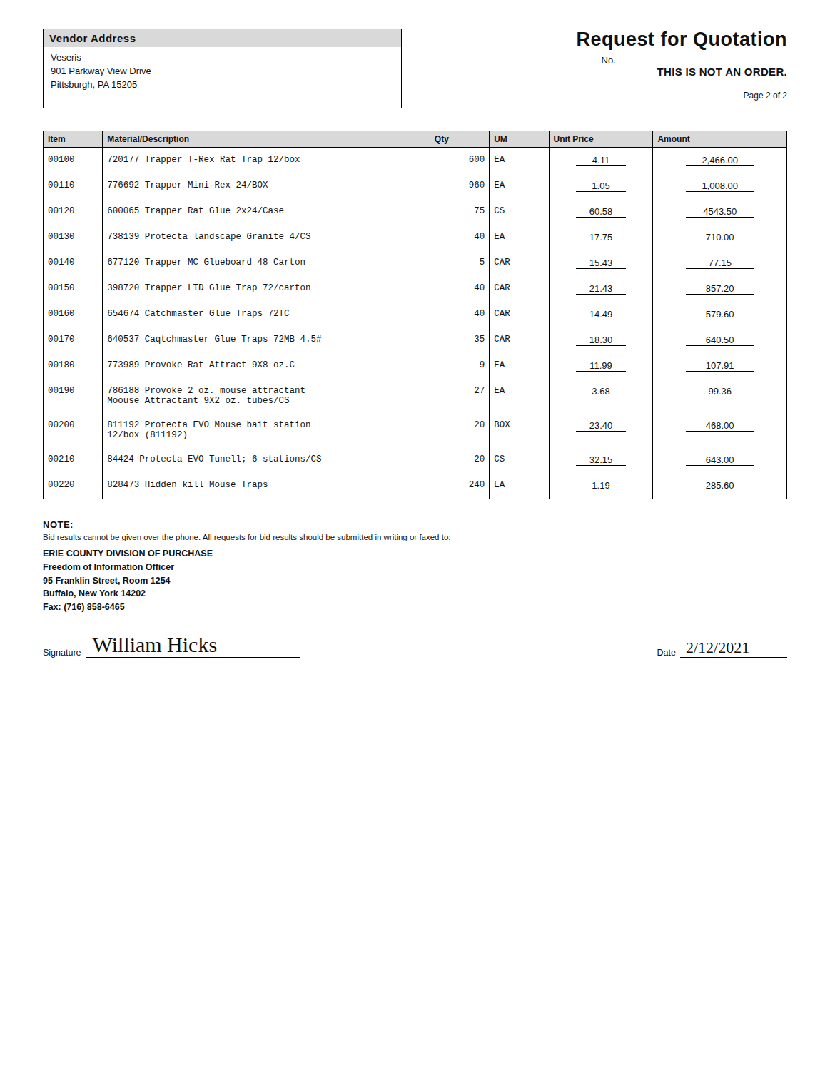Vendor Address
Veseris
901 Parkway View Drive
Pittsburgh, PA 15205
Request for Quotation
No.
THIS IS NOT AN ORDER.
Page 2 of 2
| Item | Material/Description | Qty | UM | Unit Price | Amount |
| --- | --- | --- | --- | --- | --- |
| 00100 | 720177 Trapper T-Rex Rat Trap 12/box | 600 | EA | 4.11 | 2,466.00 |
| 00110 | 776692 Trapper Mini-Rex 24/BOX | 960 | EA | 1.05 | 1,008.00 |
| 00120 | 600065 Trapper Rat Glue 2x24/Case | 75 | CS | 60.58 | 4543.50 |
| 00130 | 738139 Protecta landscape Granite 4/CS | 40 | EA | 17.75 | 710.00 |
| 00140 | 677120 Trapper MC Glueboard 48 Carton | 5 | CAR | 15.43 | 77.15 |
| 00150 | 398720 Trapper LTD Glue Trap 72/carton | 40 | CAR | 21.43 | 857.20 |
| 00160 | 654674 Catchmaster Glue Traps 72TC | 40 | CAR | 14.49 | 579.60 |
| 00170 | 640537 Caqtchmaster Glue Traps 72MB 4.5# | 35 | CAR | 18.30 | 640.50 |
| 00180 | 773989 Provoke Rat Attract 9X8 oz.C | 9 | EA | 11.99 | 107.91 |
| 00190 | 786188 Provoke 2 oz. mouse attractant Moouse Attractant 9X2 oz. tubes/CS | 27 | EA | 3.68 | 99.36 |
| 00200 | 811192 Protecta EVO Mouse bait station 12/box (811192) | 20 | BOX | 23.40 | 468.00 |
| 00210 | 84424 Protecta EVO Tunell; 6 stations/CS | 20 | CS | 32.15 | 643.00 |
| 00220 | 828473 Hidden kill Mouse Traps | 240 | EA | 1.19 | 285.60 |
NOTE:
Bid results cannot be given over the phone. All requests for bid results should be submitted in writing or faxed to:
ERIE COUNTY DIVISION OF PURCHASE
Freedom of Information Officer
95 Franklin Street, Room 1254
Buffalo, New York 14202
Fax: (716) 858-6465
Signature
William Hicks
Date
2/12/2021